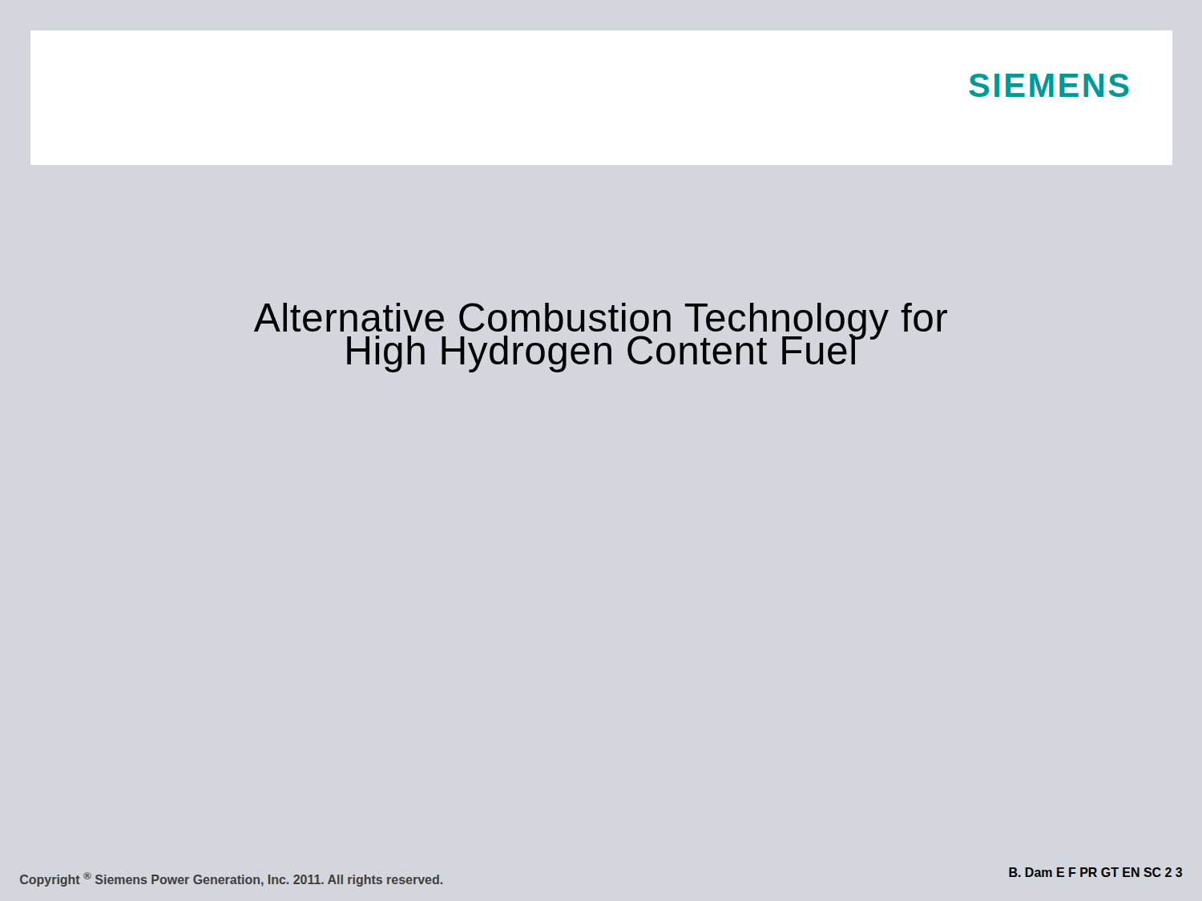SIEMENS
Alternative Combustion Technology forHigh Hydrogen Content Fuel
Copyright ® Siemens Power Generation, Inc. 2011. All rights reserved.
B. Dam E F PR GT EN SC 2 3